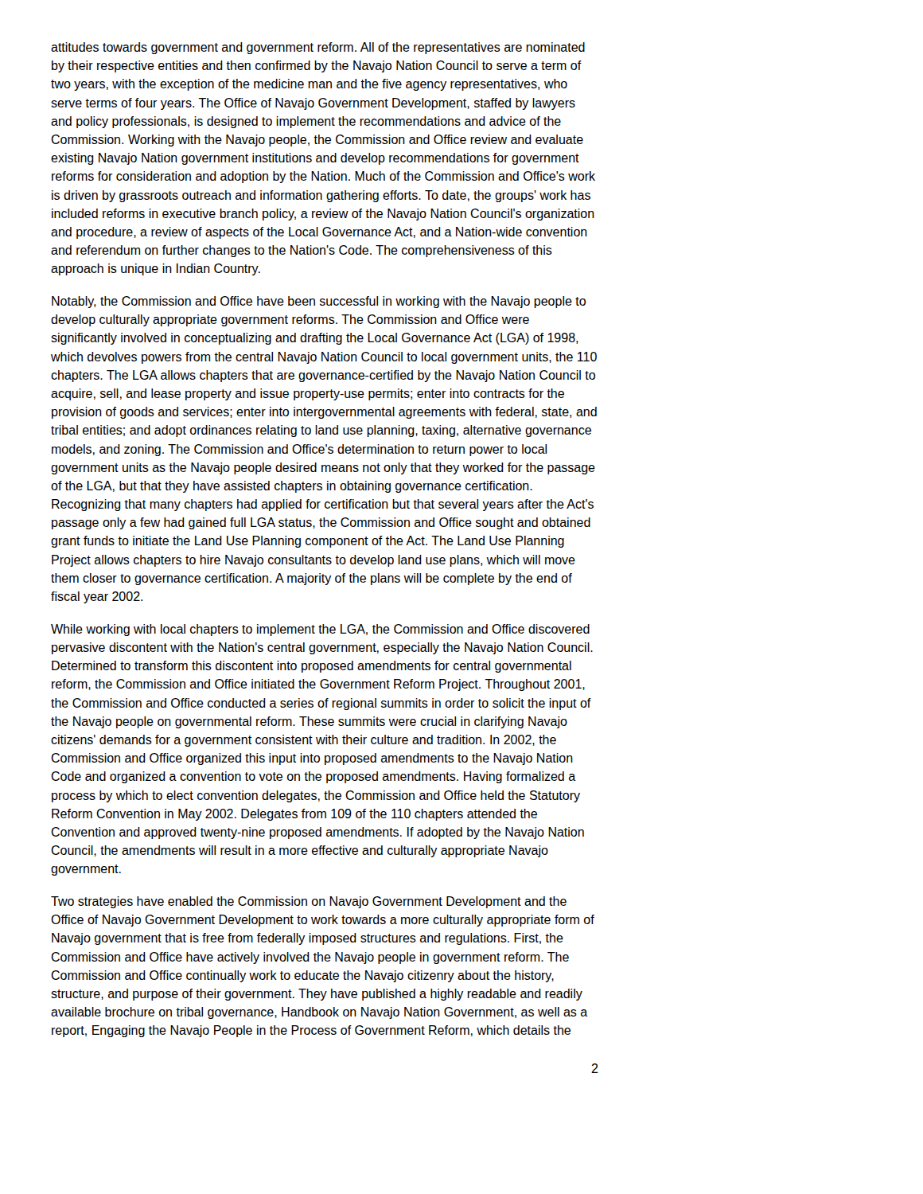attitudes towards government and government reform. All of the representatives are nominated by their respective entities and then confirmed by the Navajo Nation Council to serve a term of two years, with the exception of the medicine man and the five agency representatives, who serve terms of four years. The Office of Navajo Government Development, staffed by lawyers and policy professionals, is designed to implement the recommendations and advice of the Commission. Working with the Navajo people, the Commission and Office review and evaluate existing Navajo Nation government institutions and develop recommendations for government reforms for consideration and adoption by the Nation. Much of the Commission and Office's work is driven by grassroots outreach and information gathering efforts. To date, the groups' work has included reforms in executive branch policy, a review of the Navajo Nation Council's organization and procedure, a review of aspects of the Local Governance Act, and a Nation-wide convention and referendum on further changes to the Nation's Code. The comprehensiveness of this approach is unique in Indian Country.
Notably, the Commission and Office have been successful in working with the Navajo people to develop culturally appropriate government reforms. The Commission and Office were significantly involved in conceptualizing and drafting the Local Governance Act (LGA) of 1998, which devolves powers from the central Navajo Nation Council to local government units, the 110 chapters. The LGA allows chapters that are governance-certified by the Navajo Nation Council to acquire, sell, and lease property and issue property-use permits; enter into contracts for the provision of goods and services; enter into intergovernmental agreements with federal, state, and tribal entities; and adopt ordinances relating to land use planning, taxing, alternative governance models, and zoning. The Commission and Office's determination to return power to local government units as the Navajo people desired means not only that they worked for the passage of the LGA, but that they have assisted chapters in obtaining governance certification. Recognizing that many chapters had applied for certification but that several years after the Act's passage only a few had gained full LGA status, the Commission and Office sought and obtained grant funds to initiate the Land Use Planning component of the Act. The Land Use Planning Project allows chapters to hire Navajo consultants to develop land use plans, which will move them closer to governance certification. A majority of the plans will be complete by the end of fiscal year 2002.
While working with local chapters to implement the LGA, the Commission and Office discovered pervasive discontent with the Nation's central government, especially the Navajo Nation Council. Determined to transform this discontent into proposed amendments for central governmental reform, the Commission and Office initiated the Government Reform Project. Throughout 2001, the Commission and Office conducted a series of regional summits in order to solicit the input of the Navajo people on governmental reform. These summits were crucial in clarifying Navajo citizens' demands for a government consistent with their culture and tradition. In 2002, the Commission and Office organized this input into proposed amendments to the Navajo Nation Code and organized a convention to vote on the proposed amendments. Having formalized a process by which to elect convention delegates, the Commission and Office held the Statutory Reform Convention in May 2002. Delegates from 109 of the 110 chapters attended the Convention and approved twenty-nine proposed amendments. If adopted by the Navajo Nation Council, the amendments will result in a more effective and culturally appropriate Navajo government.
Two strategies have enabled the Commission on Navajo Government Development and the Office of Navajo Government Development to work towards a more culturally appropriate form of Navajo government that is free from federally imposed structures and regulations. First, the Commission and Office have actively involved the Navajo people in government reform. The Commission and Office continually work to educate the Navajo citizenry about the history, structure, and purpose of their government. They have published a highly readable and readily available brochure on tribal governance, Handbook on Navajo Nation Government, as well as a report, Engaging the Navajo People in the Process of Government Reform, which details the
2